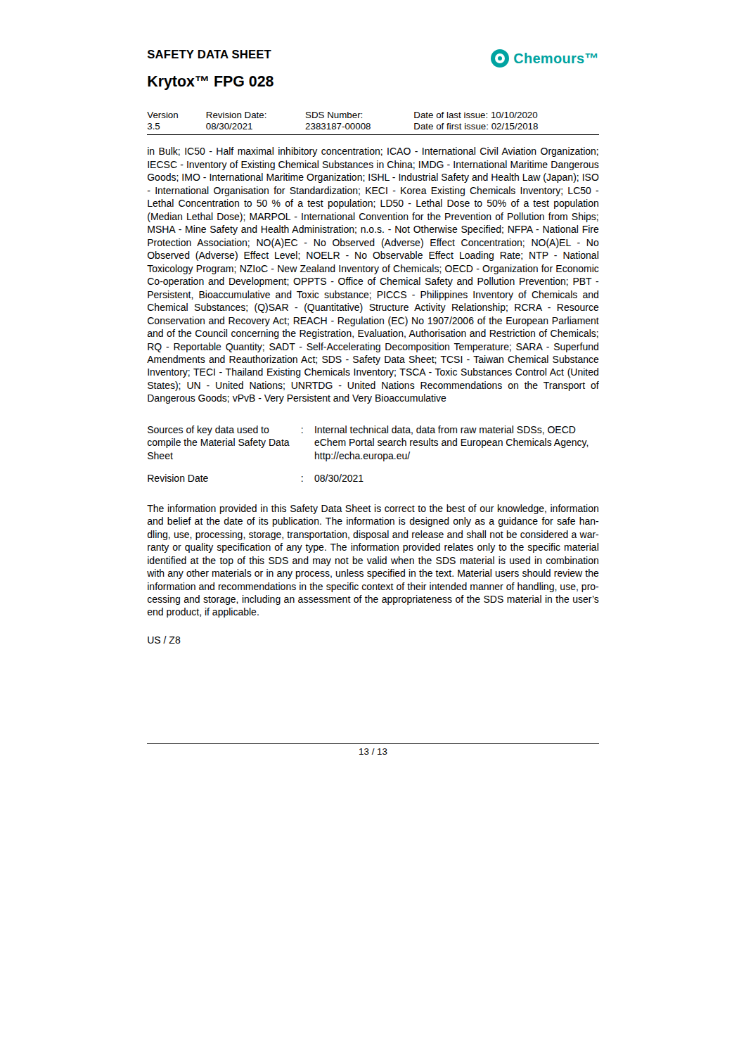SAFETY DATA SHEET
Krytox™ FPG 028
Chemours™
| Version 3.5 | Revision Date: 08/30/2021 | SDS Number: 2383187-00008 | Date of last issue: 10/10/2020 Date of first issue: 02/15/2018 |
in Bulk; IC50 - Half maximal inhibitory concentration; ICAO - International Civil Aviation Organization; IECSC - Inventory of Existing Chemical Substances in China; IMDG - International Maritime Dangerous Goods; IMO - International Maritime Organization; ISHL - Industrial Safety and Health Law (Japan); ISO - International Organisation for Standardization; KECI - Korea Existing Chemicals Inventory; LC50 - Lethal Concentration to 50 % of a test population; LD50 - Lethal Dose to 50% of a test population (Median Lethal Dose); MARPOL - International Convention for the Prevention of Pollution from Ships; MSHA - Mine Safety and Health Administration; n.o.s. - Not Otherwise Specified; NFPA - National Fire Protection Association; NO(A)EC - No Observed (Adverse) Effect Concentration; NO(A)EL - No Observed (Adverse) Effect Level; NOELR - No Observable Effect Loading Rate; NTP - National Toxicology Program; NZIoC - New Zealand Inventory of Chemicals; OECD - Organization for Economic Co-operation and Development; OPPTS - Office of Chemical Safety and Pollution Prevention; PBT - Persistent, Bioaccumulative and Toxic substance; PICCS - Philippines Inventory of Chemicals and Chemical Substances; (Q)SAR - (Quantitative) Structure Activity Relationship; RCRA - Resource Conservation and Recovery Act; REACH - Regulation (EC) No 1907/2006 of the European Parliament and of the Council concerning the Registration, Evaluation, Authorisation and Restriction of Chemicals; RQ - Reportable Quantity; SADT - Self-Accelerating Decomposition Temperature; SARA - Superfund Amendments and Reauthorization Act; SDS - Safety Data Sheet; TCSI - Taiwan Chemical Substance Inventory; TECI - Thailand Existing Chemicals Inventory; TSCA - Toxic Substances Control Act (United States); UN - United Nations; UNRTDG - United Nations Recommendations on the Transport of Dangerous Goods; vPvB - Very Persistent and Very Bioaccumulative
| Sources of key data used to compile the Material Safety Data Sheet | : | Internal technical data, data from raw material SDSs, OECD eChem Portal search results and European Chemicals Agency, http://echa.europa.eu/ |
| Revision Date | : | 08/30/2021 |
The information provided in this Safety Data Sheet is correct to the best of our knowledge, information and belief at the date of its publication. The information is designed only as a guidance for safe handling, use, processing, storage, transportation, disposal and release and shall not be considered a warranty or quality specification of any type. The information provided relates only to the specific material identified at the top of this SDS and may not be valid when the SDS material is used in combination with any other materials or in any process, unless specified in the text. Material users should review the information and recommendations in the specific context of their intended manner of handling, use, processing and storage, including an assessment of the appropriateness of the SDS material in the user’s end product, if applicable.
US / Z8
13 / 13